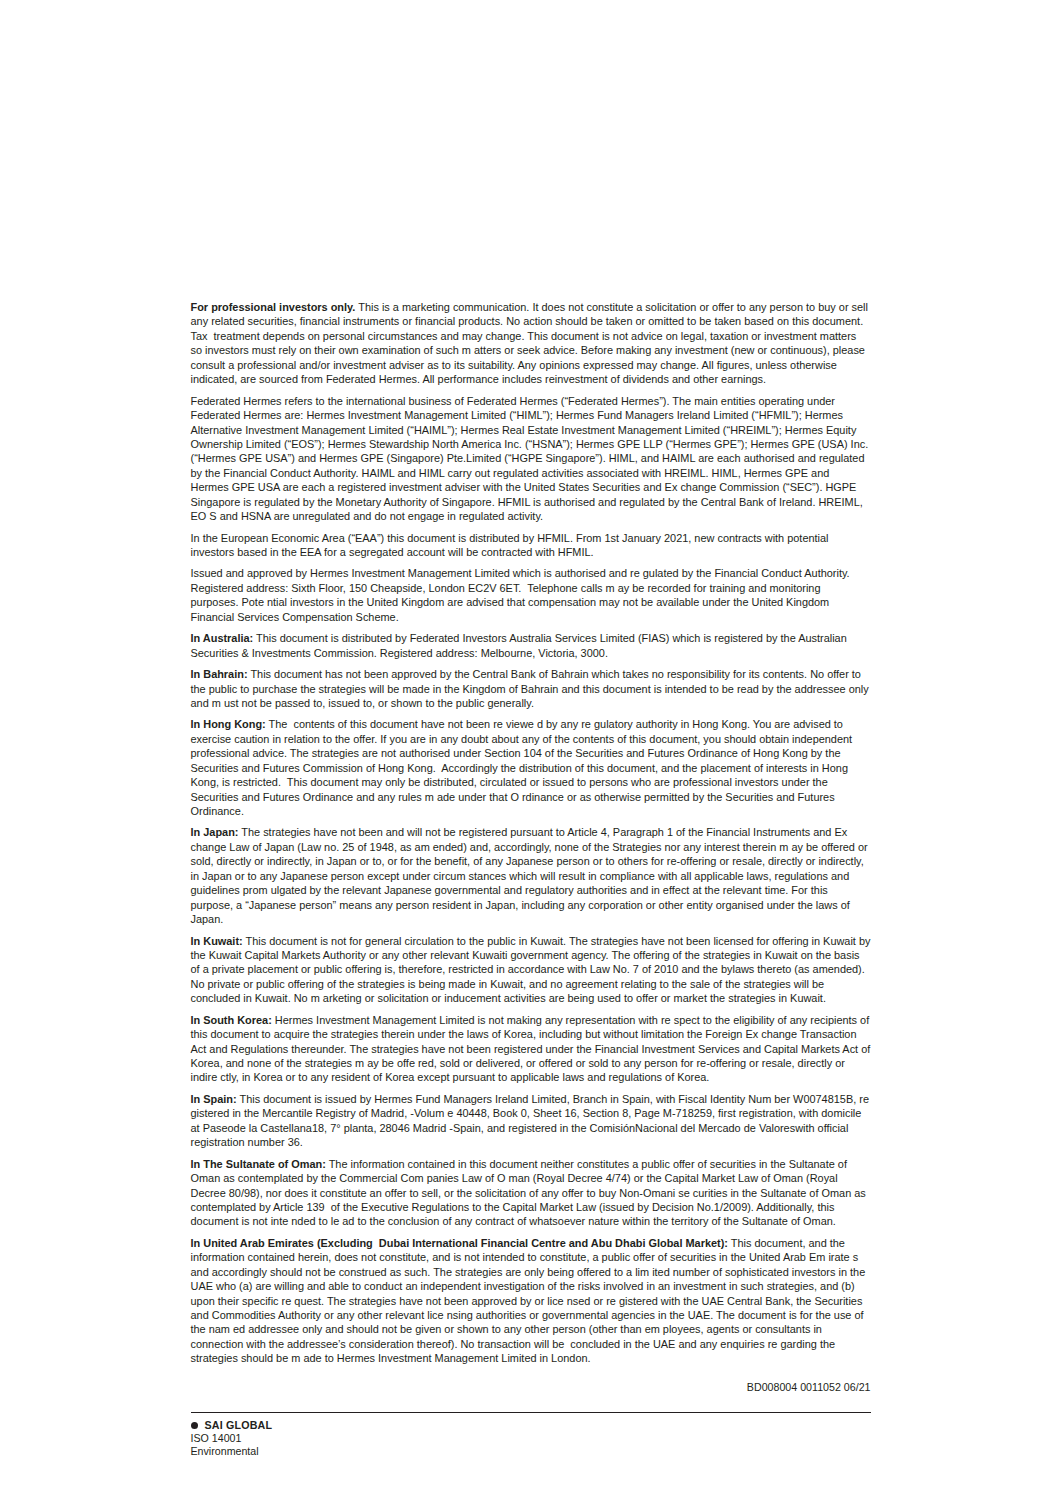For professional investors only. This is a marketing communication. It does not constitute a solicitation or offer to any person to buy or sell any related securities, financial instruments or financial products. No action should be taken or omitted to be taken based on this document. Tax treatment depends on personal circumstances and may change. This document is not advice on legal, taxation or investment matters so investors must rely on their own examination of such m atters or seek advice. Before making any investment (new or continuous), please consult a professional and/or investment adviser as to its suitability. Any opinions expressed may change. All figures, unless otherwise indicated, are sourced from Federated Hermes. All performance includes reinvestment of dividends and other earnings.
Federated Hermes refers to the international business of Federated Hermes (“Federated Hermes”). The main entities operating under Federated Hermes are: Hermes Investment Management Limited (“HIML”); Hermes Fund Managers Ireland Limited (“HFMIL”); Hermes Alternative Investment Management Limited (“HAIML”); Hermes Real Estate Investment Management Limited (“HREIML”); Hermes Equity Ownership Limited (“EOS”); Hermes Stewardship North America Inc. (“HSNA”); Hermes GPE LLP (“Hermes GPE”); Hermes GPE (USA) Inc. (“Hermes GPE USA”) and Hermes GPE (Singapore) Pte.Limited (“HGPE Singapore”). HIML, and HAIML are each authorised and regulated by the Financial Conduct Authority. HAIML and HIML carry out regulated activities associated with HREIML. HIML, Hermes GPE and Hermes GPE USA are each a registered investment adviser with the United States Securities and Ex change Commission (“SEC”). HGPE Singapore is regulated by the Monetary Authority of Singapore. HFMIL is authorised and regulated by the Central Bank of Ireland. HREIML, EO S and HSNA are unregulated and do not engage in regulated activity.
In the European Economic Area (“EAA”) this document is distributed by HFMIL. From 1st January 2021, new contracts with potential investors based in the EEA for a segregated account will be contracted with HFMIL.
Issued and approved by Hermes Investment Management Limited which is authorised and re gulated by the Financial Conduct Authority. Registered address: Sixth Floor, 150 Cheapside, London EC2V 6ET. Telephone calls m ay be recorded for training and monitoring purposes. Pote ntial investors in the United Kingdom are advised that compensation may not be available under the United Kingdom Financial Services Compensation Scheme.
In Australia: This document is distributed by Federated Investors Australia Services Limited (FIAS) which is registered by the Australian Securities & Investments Commission. Registered address: Melbourne, Victoria, 3000.
In Bahrain: This document has not been approved by the Central Bank of Bahrain which takes no responsibility for its contents. No offer to the public to purchase the strategies will be made in the Kingdom of Bahrain and this document is intended to be read by the addressee only and m ust not be passed to, issued to, or shown to the public generally.
In Hong Kong: The contents of this document have not been re viewe d by any re gulatory authority in Hong Kong. You are advised to exercise caution in relation to the offer. If you are in any doubt about any of the contents of this document, you should obtain independent professional advice. The strategies are not authorised under Section 104 of the Securities and Futures Ordinance of Hong Kong by the Securities and Futures Commission of Hong Kong. Accordingly the distribution of this document, and the placement of interests in Hong Kong, is restricted. This document may only be distributed, circulated or issued to persons who are professional investors under the Securities and Futures Ordinance and any rules m ade under that O rdinance or as otherwise permitted by the Securities and Futures Ordinance.
In Japan: The strategies have not been and will not be registered pursuant to Article 4, Paragraph 1 of the Financial Instruments and Ex change Law of Japan (Law no. 25 of 1948, as am ended) and, accordingly, none of the Strategies nor any interest therein m ay be offered or sold, directly or indirectly, in Japan or to, or for the benefit, of any Japanese person or to others for re-offering or resale, directly or indirectly, in Japan or to any Japanese person except under circum stances which will result in compliance with all applicable laws, regulations and guidelines prom ulgated by the relevant Japanese governmental and regulatory authorities and in effect at the relevant time. For this purpose, a “Japanese person” means any person resident in Japan, including any corporation or other entity organised under the laws of Japan.
In Kuwait: This document is not for general circulation to the public in Kuwait. The strategies have not been licensed for offering in Kuwait by the Kuwait Capital Markets Authority or any other relevant Kuwaiti government agency. The offering of the strategies in Kuwait on the basis of a private placement or public offering is, therefore, restricted in accordance with Law No. 7 of 2010 and the bylaws thereto (as amended). No private or public offering of the strategies is being made in Kuwait, and no agreement relating to the sale of the strategies will be concluded in Kuwait. No m arketing or solicitation or inducement activities are being used to offer or market the strategies in Kuwait.
In South Korea: Hermes Investment Management Limited is not making any representation with re spect to the eligibility of any recipients of this document to acquire the strategies therein under the laws of Korea, including but without limitation the Foreign Ex change Transaction Act and Regulations thereunder. The strategies have not been registered under the Financial Investment Services and Capital Markets Act of Korea, and none of the strategies m ay be offe red, sold or delivered, or offered or sold to any person for re-offering or resale, directly or indire ctly, in Korea or to any resident of Korea except pursuant to applicable laws and regulations of Korea.
In Spain: This document is issued by Hermes Fund Managers Ireland Limited, Branch in Spain, with Fiscal Identity Num ber W0074815B, re gistered in the Mercantile Registry of Madrid, -Volum e 40448, Book 0, Sheet 16, Section 8, Page M-718259, first registration, with domicile at Paseode la Castellana18, 7° planta, 28046 Madrid -Spain, and registered in the ComisiónNacional del Mercado de Valoreswith official registration number 36.
In The Sultanate of Oman: The information contained in this document neither constitutes a public offer of securities in the Sultanate of Oman as contemplated by the Commercial Com panies Law of O man (Royal Decree 4/74) or the Capital Market Law of Oman (Royal Decree 80/98), nor does it constitute an offer to sell, or the solicitation of any offer to buy Non-Omani se curities in the Sultanate of Oman as contemplated by Article 139 of the Executive Regulations to the Capital Market Law (issued by Decision No.1/2009). Additionally, this document is not inte nded to le ad to the conclusion of any contract of whatsoever nature within the territory of the Sultanate of Oman.
In United Arab Emirates (Excluding Dubai International Financial Centre and Abu Dhabi Global Market): This document, and the information contained herein, does not constitute, and is not intended to constitute, a public offer of securities in the United Arab Em irate s and accordingly should not be construed as such. The strategies are only being offered to a lim ited number of sophisticated investors in the UAE who (a) are willing and able to conduct an independent investigation of the risks involved in an investment in such strategies, and (b) upon their specific re quest. The strategies have not been approved by or lice nsed or re gistered with the UAE Central Bank, the Securities and Commodities Authority or any other relevant lice nsing authorities or governmental agencies in the UAE. The document is for the use of the nam ed addressee only and should not be given or shown to any other person (other than em ployees, agents or consultants in connection with the addressee’s consideration thereof). No transaction will be concluded in the UAE and any enquiries re garding the strategies should be m ade to Hermes Investment Management Limited in London.
BD008004 0011052 06/21
SAI GLOBAL
ISO 14001 Environmental